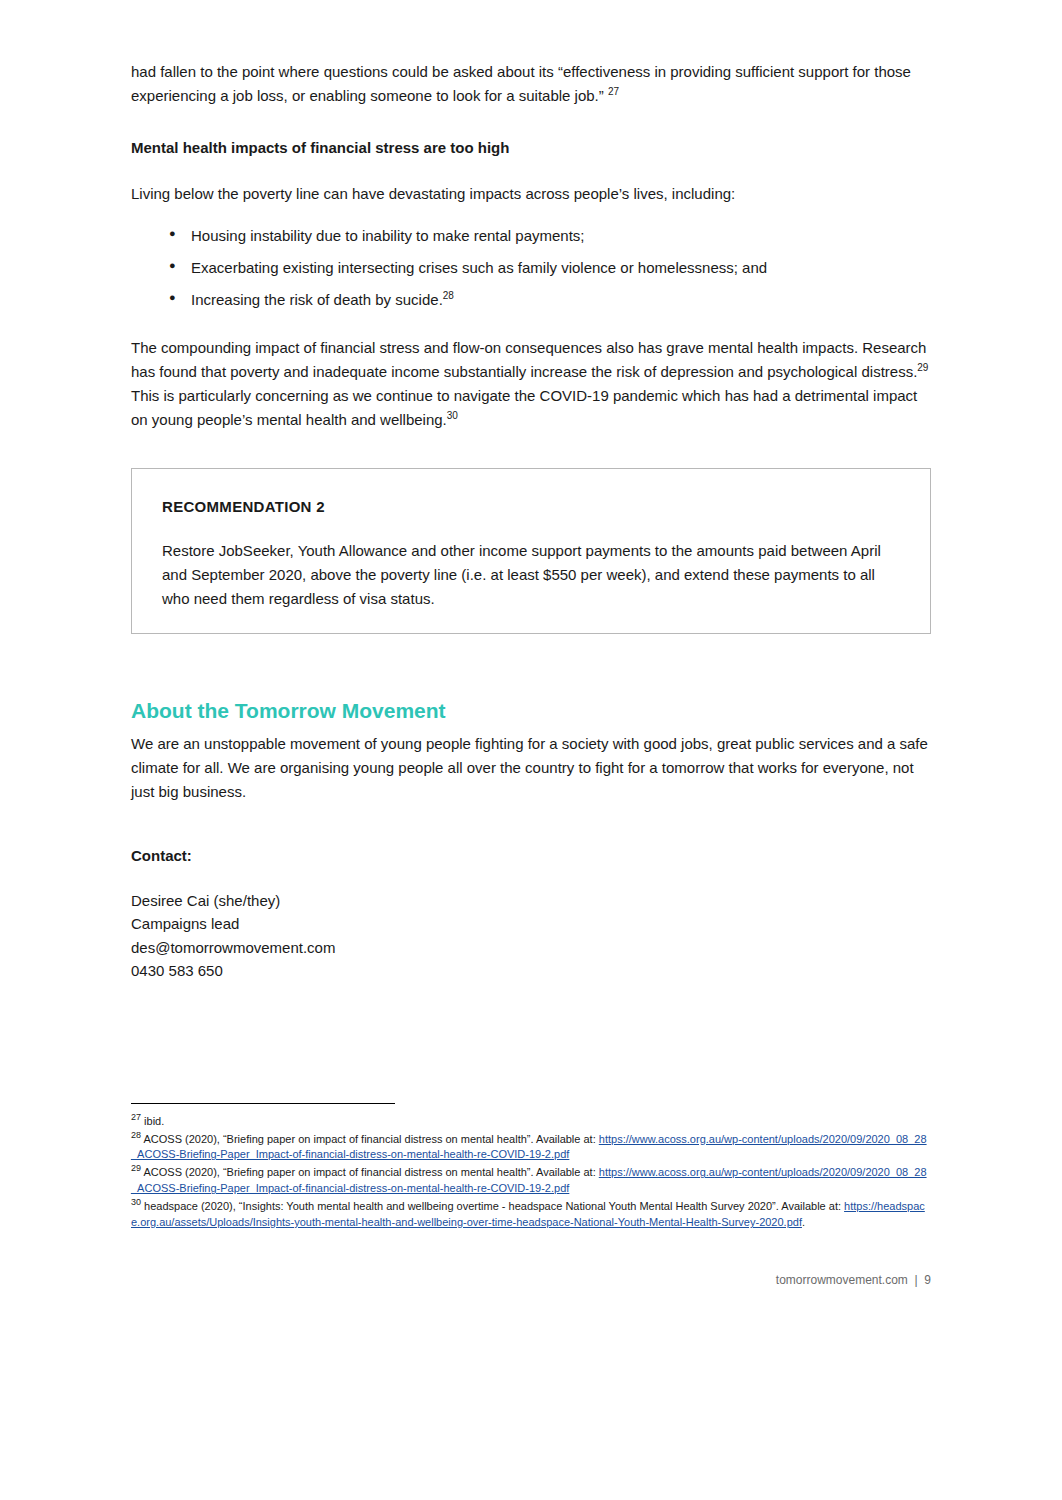had fallen to the point where questions could be asked about its “effectiveness in providing sufficient support for those experiencing a job loss, or enabling someone to look for a suitable job.” 27
Mental health impacts of financial stress are too high
Living below the poverty line can have devastating impacts across people’s lives, including:
Housing instability due to inability to make rental payments;
Exacerbating existing intersecting crises such as family violence or homelessness; and
Increasing the risk of death by sucide.28
The compounding impact of financial stress and flow-on consequences also has grave mental health impacts. Research has found that poverty and inadequate income substantially increase the risk of depression and psychological distress.29 This is particularly concerning as we continue to navigate the COVID-19 pandemic which has had a detrimental impact on young people’s mental health and wellbeing.30
RECOMMENDATION 2
Restore JobSeeker, Youth Allowance and other income support payments to the amounts paid between April and September 2020, above the poverty line (i.e. at least $550 per week), and extend these payments to all who need them regardless of visa status.
About the Tomorrow Movement
We are an unstoppable movement of young people fighting for a society with good jobs, great public services and a safe climate for all. We are organising young people all over the country to fight for a tomorrow that works for everyone, not just big business.
Contact:
Desiree Cai (she/they)
Campaigns lead
des@tomorrowmovement.com
0430 583 650
27 ibid.
28 ACOSS (2020), “Briefing paper on impact of financial distress on mental health”. Available at: https://www.acoss.org.au/wp-content/uploads/2020/09/2020_08_28_ACOSS-Briefing-Paper_Impact-of-financial-distress-on-mental-health-re-COVID-19-2.pdf
29 ACOSS (2020), “Briefing paper on impact of financial distress on mental health”. Available at: https://www.acoss.org.au/wp-content/uploads/2020/09/2020_08_28_ACOSS-Briefing-Paper_Impact-of-financial-distress-on-mental-health-re-COVID-19-2.pdf
30 headspace (2020), “Insights: Youth mental health and wellbeing overtime - headspace National Youth Mental Health Survey 2020”. Available at: https://headspace.org.au/assets/Uploads/Insights-youth-mental-health-and-wellbeing-over-time-headspace-National-Youth-Mental-Health-Survey-2020.pdf.
tomorrowmovement.com | 9